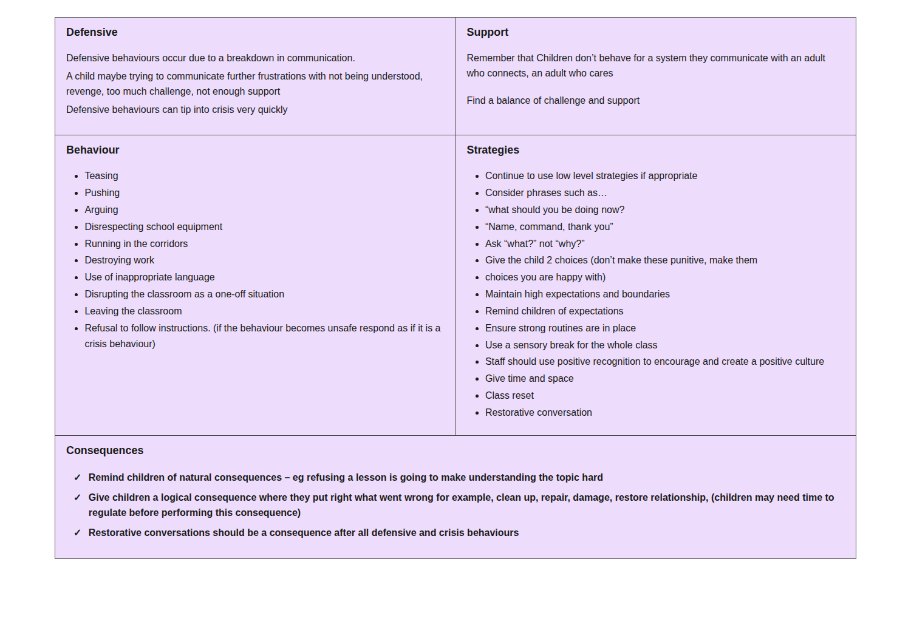| Defensive Defensive behaviours occur due to a breakdown in communication. A child maybe trying to communicate further frustrations with not being understood, revenge, too much challenge, not enough support Defensive behaviours can tip into crisis very quickly | Support Remember that Children don’t behave for a system they communicate with an adult who connects, an adult who cares Find a balance of challenge and support |
| Behaviour Teasing Pushing Arguing Disrespecting school equipment Running in the corridors Destroying work Use of inappropriate language Disrupting the classroom as a one-off situation Leaving the classroom Refusal to follow instructions. (if the behaviour becomes unsafe respond as if it is a crisis behaviour) | Strategies Continue to use low level strategies if appropriate Consider phrases such as… “what should you be doing now? “Name, command, thank you” Ask “what?” not “why?” Give the child 2 choices (don’t make these punitive, make them choices you are happy with) Maintain high expectations and boundaries Remind children of expectations Ensure strong routines are in place Use a sensory break for the whole class Staff should use positive recognition to encourage and create a positive culture Give time and space Class reset Restorative conversation |
| Consequences Remind children of natural consequences – eg refusing a lesson is going to make understanding the topic hard Give children a logical consequence where they put right what went wrong for example, clean up, repair, damage, restore relationship, (children may need time to regulate before performing this consequence) Restorative conversations should be a consequence after all defensive and crisis behaviours |